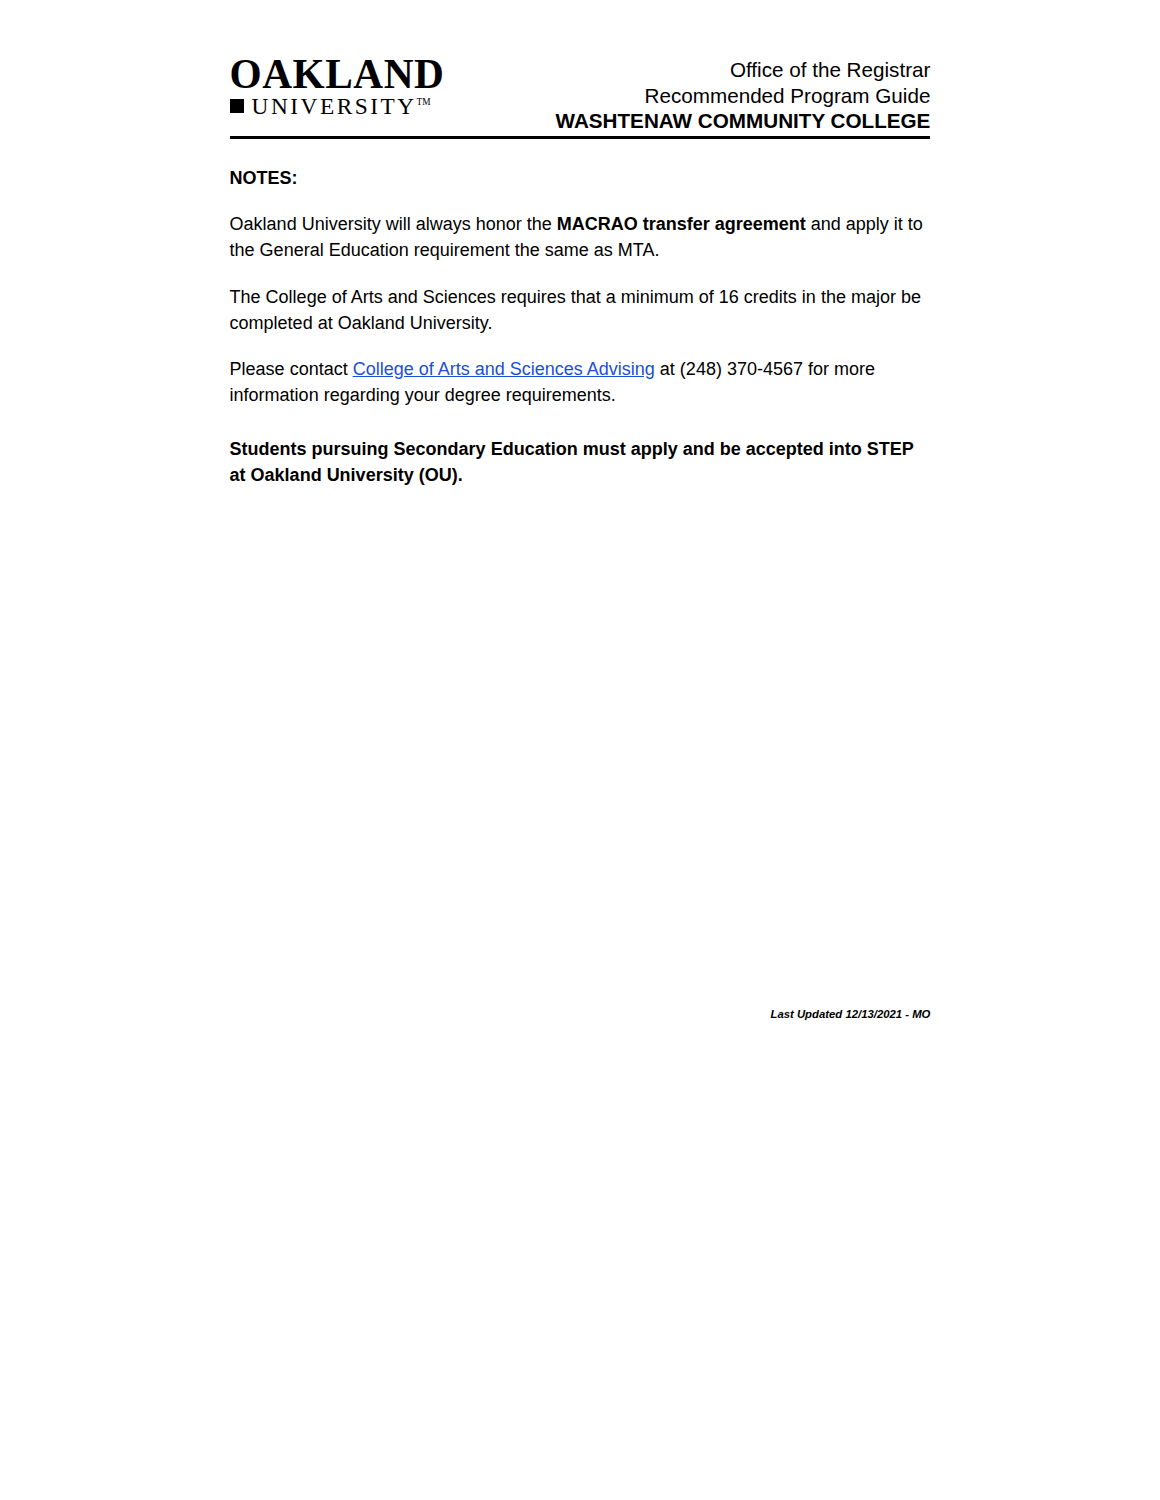OAKLAND
UNIVERSITYTM
Office of the Registrar
Recommended Program Guide
WASHTENAW COMMUNITY COLLEGE
NOTES:
Oakland University will always honor the MACRAO transfer agreement and apply it to the General Education requirement the same as MTA.
The College of Arts and Sciences requires that a minimum of 16 credits in the major be completed at Oakland University.
Please contact College of Arts and Sciences Advising at (248) 370-4567 for more information regarding your degree requirements.
Students pursuing Secondary Education must apply and be accepted into STEP at Oakland University (OU).
Last Updated 12/13/2021 - MO